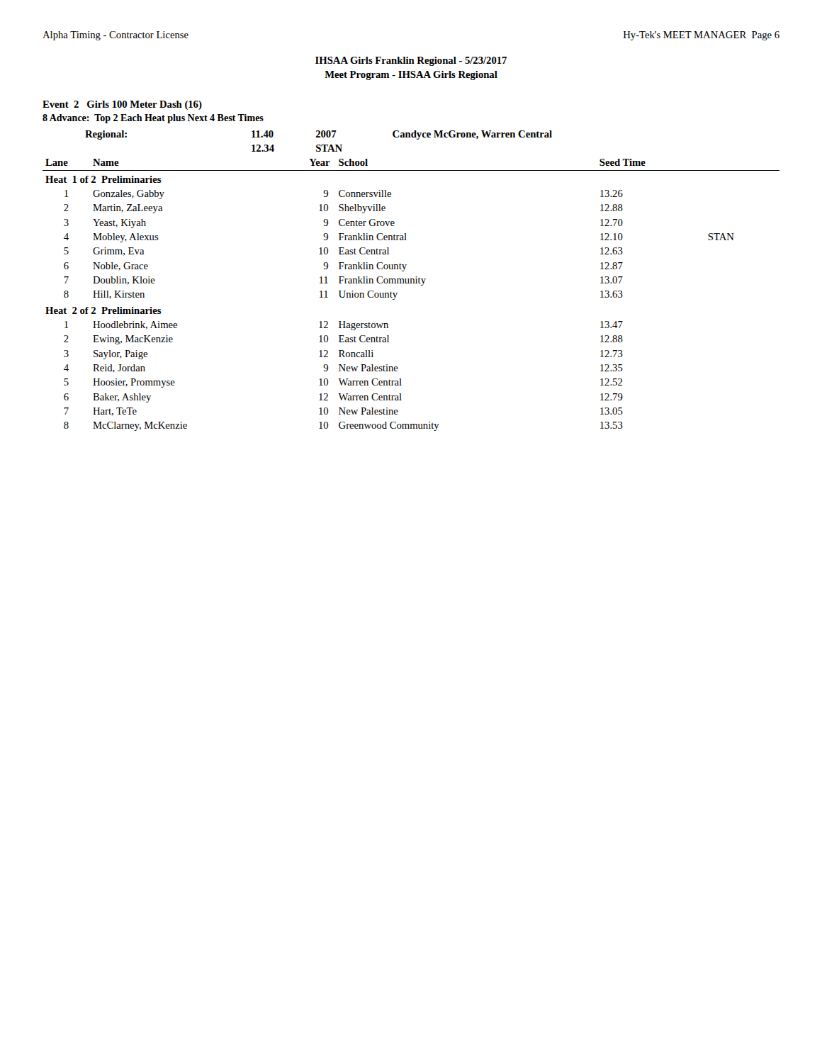Alpha Timing - Contractor License
Hy-Tek's MEET MANAGER Page 6
IHSAA Girls Franklin Regional - 5/23/2017
Meet Program - IHSAA Girls Regional
Event 2 Girls 100 Meter Dash (16)
8 Advance: Top 2 Each Heat plus Next 4 Best Times
| | Regional: | 11.40 | 2007 | Candyce McGrone, Warren Central |
| | | 12.34 | STAN | |
| Lane | Name | Year | School | Seed Time | |
| --- | --- | --- | --- | --- | --- |
| Heat 1 of 2 Preliminaries |
| 1 | Gonzales, Gabby | 9 | Connersville | 13.26 | |
| 2 | Martin, ZaLeeya | 10 | Shelbyville | 12.88 | |
| 3 | Yeast, Kiyah | 9 | Center Grove | 12.70 | |
| 4 | Mobley, Alexus | 9 | Franklin Central | 12.10 | STAN |
| 5 | Grimm, Eva | 10 | East Central | 12.63 | |
| 6 | Noble, Grace | 9 | Franklin County | 12.87 | |
| 7 | Doublin, Kloie | 11 | Franklin Community | 13.07 | |
| 8 | Hill, Kirsten | 11 | Union County | 13.63 | |
| Heat 2 of 2 Preliminaries |
| 1 | Hoodlebrink, Aimee | 12 | Hagerstown | 13.47 | |
| 2 | Ewing, MacKenzie | 10 | East Central | 12.88 | |
| 3 | Saylor, Paige | 12 | Roncalli | 12.73 | |
| 4 | Reid, Jordan | 9 | New Palestine | 12.35 | |
| 5 | Hoosier, Prommyse | 10 | Warren Central | 12.52 | |
| 6 | Baker, Ashley | 12 | Warren Central | 12.79 | |
| 7 | Hart, TeTe | 10 | New Palestine | 13.05 | |
| 8 | McClarney, McKenzie | 10 | Greenwood Community | 13.53 | |